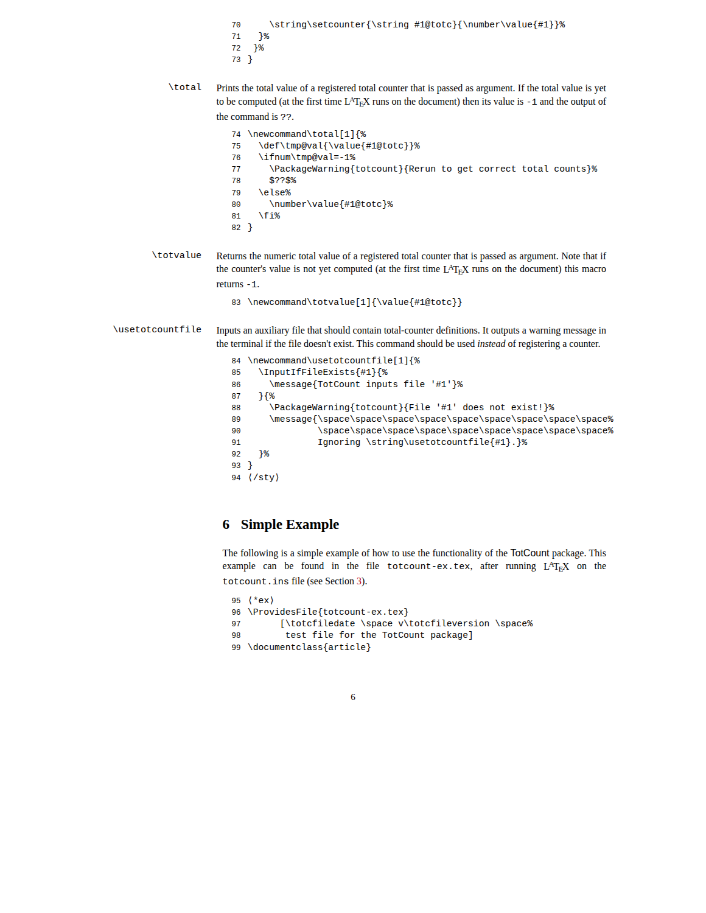70 \string\setcounter{\string #1@totc}{\number\value{#1}}% 71 }% 72 }% 73}
\total
Prints the total value of a registered total counter that is passed as argument. If the total value is yet to be computed (at the first time LATEX runs on the document) then its value is -1 and the output of the command is ??.
74\newcommand\total[1]{% 75 \def\tmp@val{\value{#1@totc}}% 76 \ifnum\tmp@val=-1% 77 \PackageWarning{totcount}{Rerun to get correct total counts}% 78 $??$% 79 \else% 80 \number\value{#1@totc}% 81 \fi% 82}
\totvalue
Returns the numeric total value of a registered total counter that is passed as argument. Note that if the counter's value is not yet computed (at the first time LATEX runs on the document) this macro returns -1.
83\newcommand\totvalue[1]{\value{#1@totc}}
\usetotcountfile
Inputs an auxiliary file that should contain total-counter definitions. It outputs a warning message in the terminal if the file doesn't exist. This command should be used instead of registering a counter.
84\newcommand\usetotcountfile[1]{% 85 \InputIfFileExists{#1}{% 86 \message{TotCount inputs file '#1'}% 87 }{% 88 \PackageWarning{totcount}{File '#1' does not exist!}% 89 \message{\space\space\space\space\space\space\space\space\space% 90 \space\space\space\space\space\space\space\space\space% 91 Ignoring \string\usetotcountfile{#1}.}% 92 }% 93} 94⟨/sty⟩
6 Simple Example
The following is a simple example of how to use the functionality of the TotCount package. This example can be found in the file totcount-ex.tex, after running LATEX on the totcount.ins file (see Section 3).
95⟨*ex⟩ 96\ProvidesFile{totcount-ex.tex} 97 [\totcfiledate \space v\totcfileversion \space% 98 test file for the TotCount package] 99\documentclass{article}
6